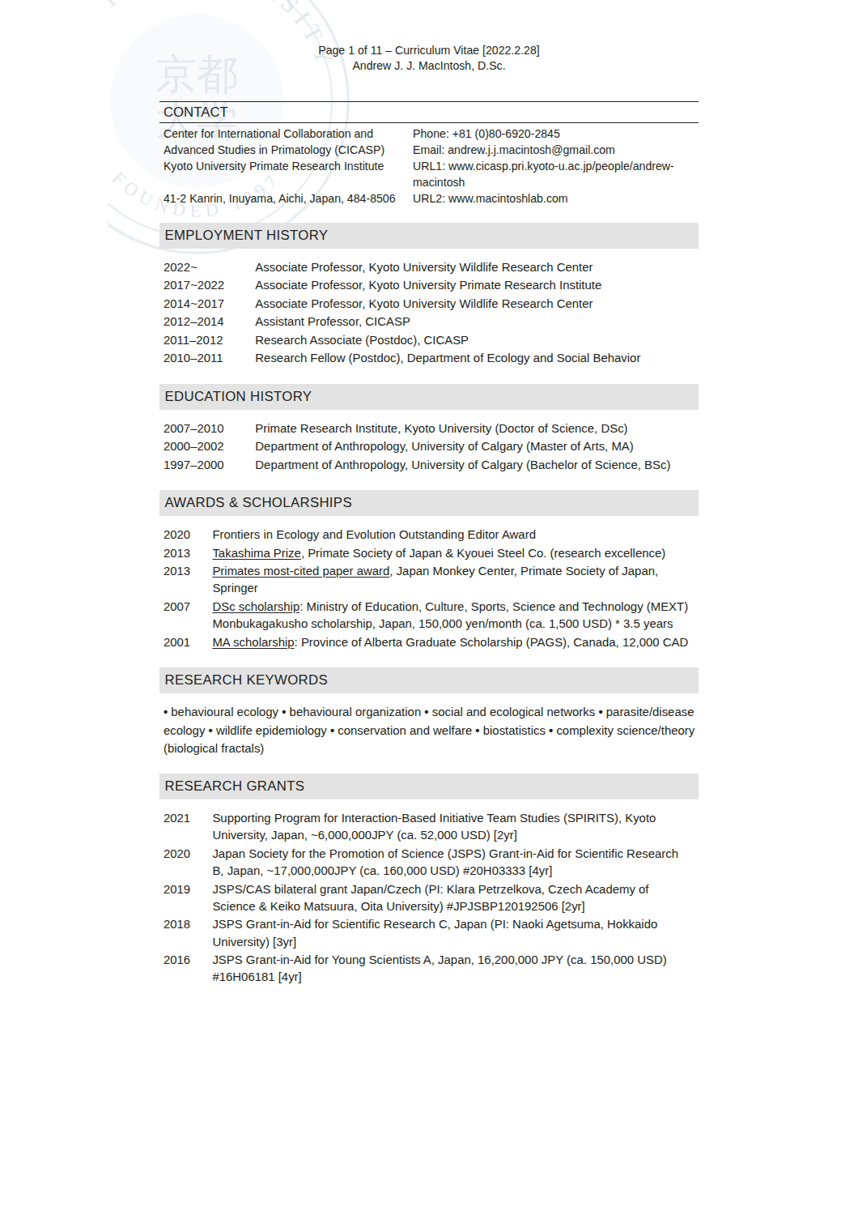KYOTO UNIVERSITY FOUNDED 1897 京都 大学
Page 1 of 11 – Curriculum Vitae [2022.2.28]
Andrew J. J. MacIntosh, D.Sc.
CONTACT
| Center for International Collaboration and | Phone: +81 (0)80-6920-2845 |
| Advanced Studies in Primatology (CICASP) | Email: andrew.j.j.macintosh@gmail.com |
| Kyoto University Primate Research Institute | URL1: www.cicasp.pri.kyoto-u.ac.jp/people/andrew-macintosh |
| 41-2 Kanrin, Inuyama, Aichi, Japan, 484-8506 | URL2: www.macintoshlab.com |
EMPLOYMENT HISTORY
| 2022~ | Associate Professor, Kyoto University Wildlife Research Center |
| 2017~2022 | Associate Professor, Kyoto University Primate Research Institute |
| 2014~2017 | Associate Professor, Kyoto University Wildlife Research Center |
| 2012–2014 | Assistant Professor, CICASP |
| 2011–2012 | Research Associate (Postdoc), CICASP |
| 2010–2011 | Research Fellow (Postdoc), Department of Ecology and Social Behavior |
EDUCATION HISTORY
| 2007–2010 | Primate Research Institute, Kyoto University (Doctor of Science, DSc) |
| 2000–2002 | Department of Anthropology, University of Calgary (Master of Arts, MA) |
| 1997–2000 | Department of Anthropology, University of Calgary (Bachelor of Science, BSc) |
AWARDS & SCHOLARSHIPS
| 2020 | Frontiers in Ecology and Evolution Outstanding Editor Award |
| 2013 | Takashima Prize , Primate Society of Japan & Kyouei Steel Co. (research excellence) |
| 2013 | Primates most-cited paper award , Japan Monkey Center, Primate Society of Japan, Springer |
| 2007 | DSc scholarship : Ministry of Education, Culture, Sports, Science and Technology (MEXT) Monbukagakusho scholarship, Japan, 150,000 yen/month (ca. 1,500 USD) * 3.5 years |
| 2001 | MA scholarship : Province of Alberta Graduate Scholarship (PAGS), Canada, 12,000 CAD |
RESEARCH KEYWORDS
• behavioural ecology • behavioural organization • social and ecological networks • parasite/disease ecology • wildlife epidemiology • conservation and welfare • biostatistics • complexity science/theory (biological fractals)
RESEARCH GRANTS
| 2021 | Supporting Program for Interaction-Based Initiative Team Studies (SPIRITS), Kyoto University, Japan, ~6,000,000JPY (ca. 52,000 USD) [2yr] |
| 2020 | Japan Society for the Promotion of Science (JSPS) Grant-in-Aid for Scientific Research B, Japan, ~17,000,000JPY (ca. 160,000 USD) #20H03333 [4yr] |
| 2019 | JSPS/CAS bilateral grant Japan/Czech (PI: Klara Petrzelkova, Czech Academy of Science & Keiko Matsuura, Oita University) #JPJSBP120192506 [2yr] |
| 2018 | JSPS Grant-in-Aid for Scientific Research C, Japan (PI: Naoki Agetsuma, Hokkaido University) [3yr] |
| 2016 | JSPS Grant-in-Aid for Young Scientists A, Japan, 16,200,000 JPY (ca. 150,000 USD) #16H06181 [4yr] |